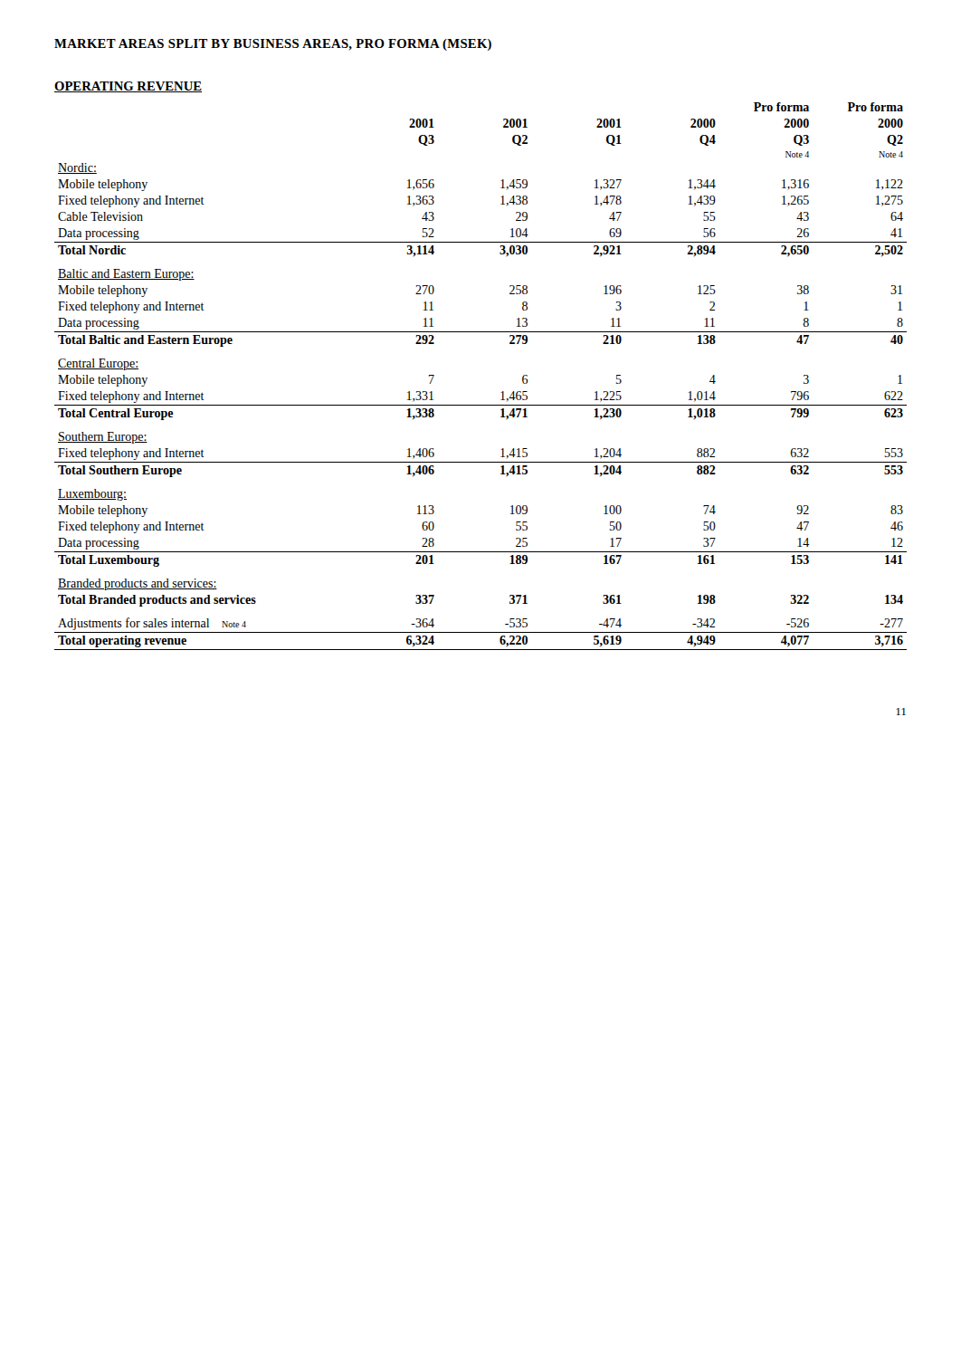MARKET AREAS SPLIT BY BUSINESS AREAS, PRO FORMA (MSEK)
OPERATING REVENUE
| | | | | | Pro forma | Pro forma |
| --- | --- | --- | --- | --- | --- | --- |
| | 2001 | 2001 | 2001 | 2000 | 2000 | 2000 |
| | Q3 | Q2 | Q1 | Q4 | Q3 | Q2 |
| | | | | | Note 4 | Note 4 |
| Nordic: | | | | | | |
| Mobile telephony | 1,656 | 1,459 | 1,327 | 1,344 | 1,316 | 1,122 |
| Fixed telephony and Internet | 1,363 | 1,438 | 1,478 | 1,439 | 1,265 | 1,275 |
| Cable Television | 43 | 29 | 47 | 55 | 43 | 64 |
| Data processing | 52 | 104 | 69 | 56 | 26 | 41 |
| Total Nordic | 3,114 | 3,030 | 2,921 | 2,894 | 2,650 | 2,502 |
| Baltic and Eastern Europe: | | | | | | |
| Mobile telephony | 270 | 258 | 196 | 125 | 38 | 31 |
| Fixed telephony and Internet | 11 | 8 | 3 | 2 | 1 | 1 |
| Data processing | 11 | 13 | 11 | 11 | 8 | 8 |
| Total Baltic and Eastern Europe | 292 | 279 | 210 | 138 | 47 | 40 |
| Central Europe: | | | | | | |
| Mobile telephony | 7 | 6 | 5 | 4 | 3 | 1 |
| Fixed telephony and Internet | 1,331 | 1,465 | 1,225 | 1,014 | 796 | 622 |
| Total Central Europe | 1,338 | 1,471 | 1,230 | 1,018 | 799 | 623 |
| Southern Europe: | | | | | | |
| Fixed telephony and Internet | 1,406 | 1,415 | 1,204 | 882 | 632 | 553 |
| Total Southern Europe | 1,406 | 1,415 | 1,204 | 882 | 632 | 553 |
| Luxembourg: | | | | | | |
| Mobile telephony | 113 | 109 | 100 | 74 | 92 | 83 |
| Fixed telephony and Internet | 60 | 55 | 50 | 50 | 47 | 46 |
| Data processing | 28 | 25 | 17 | 37 | 14 | 12 |
| Total Luxembourg | 201 | 189 | 167 | 161 | 153 | 141 |
| Branded products and services: | | | | | | |
| Total Branded products and services | 337 | 371 | 361 | 198 | 322 | 134 |
| Adjustments for sales internal Note 4 | -364 | -535 | -474 | -342 | -526 | -277 |
| Total operating revenue | 6,324 | 6,220 | 5,619 | 4,949 | 4,077 | 3,716 |
11